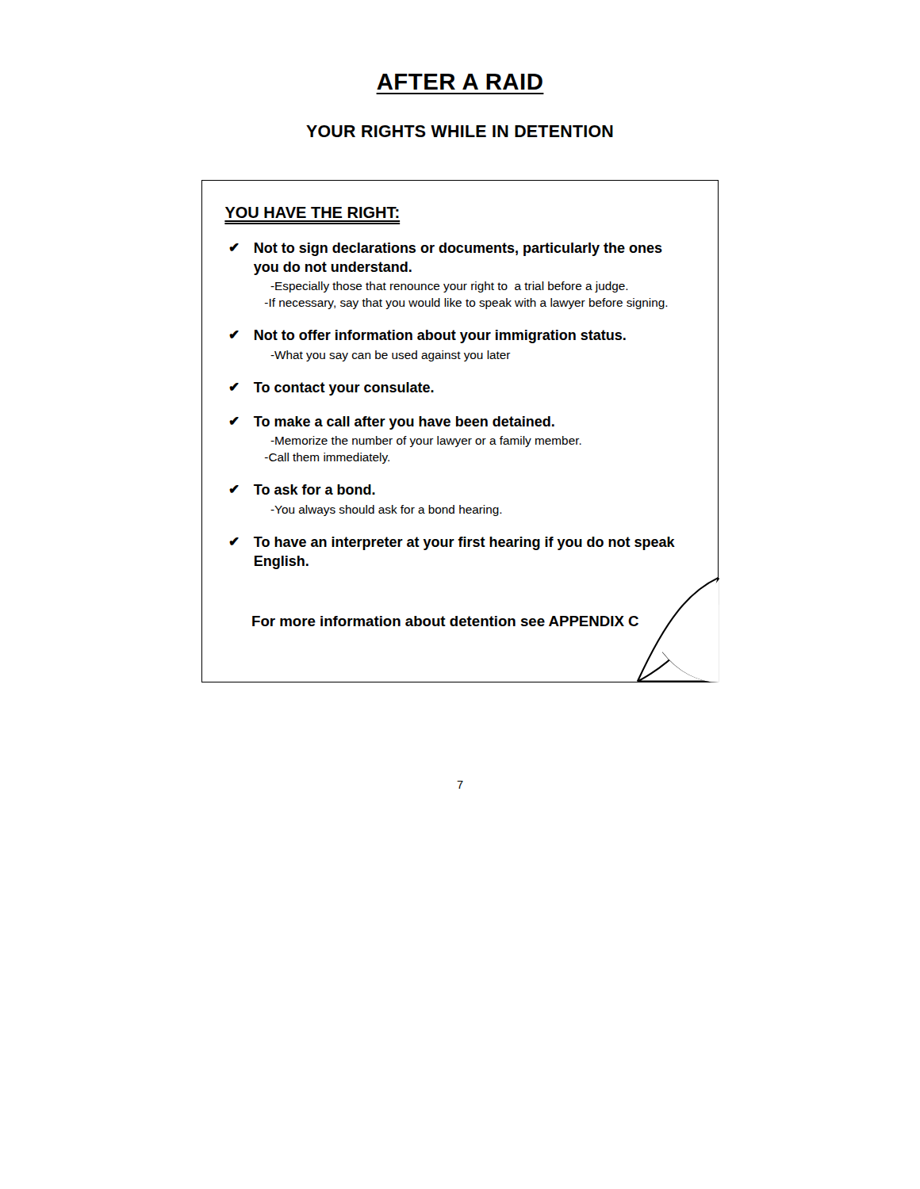AFTER A RAID
YOUR RIGHTS WHILE IN DETENTION
YOU HAVE THE RIGHT:
Not to sign declarations or documents, particularly the ones you do not understand.
-Especially those that renounce your right to a trial before a judge.
-If necessary, say that you would like to speak with a lawyer before signing.
Not to offer information about your immigration status.
-What you say can be used against you later
To contact your consulate.
To make a call after you have been detained.
-Memorize the number of your lawyer or a family member.
-Call them immediately.
To ask for a bond.
-You always should ask for a bond hearing.
To have an interpreter at your first hearing if you do not speak English.
For more information about detention see APPENDIX C
7